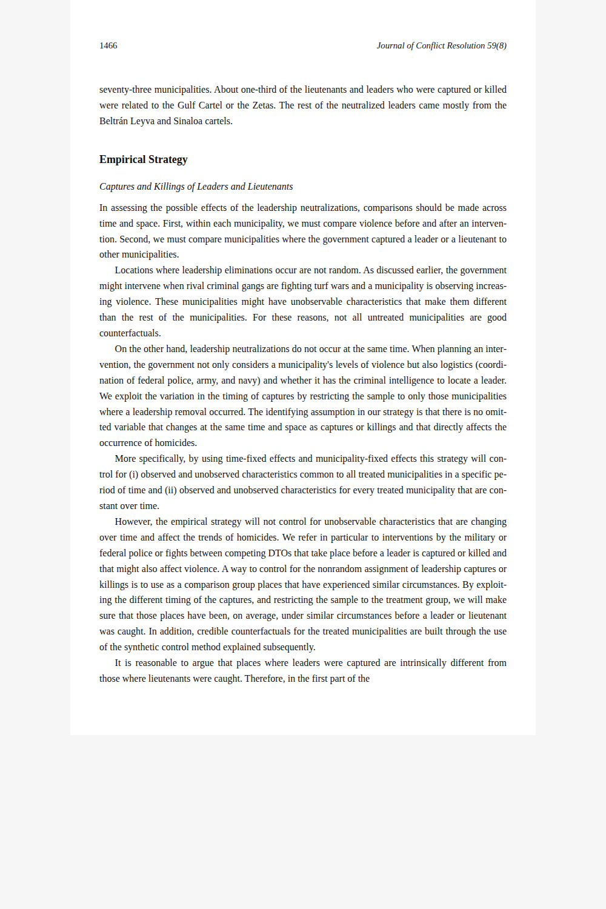1466 Journal of Conflict Resolution 59(8)
seventy-three municipalities. About one-third of the lieutenants and leaders who were captured or killed were related to the Gulf Cartel or the Zetas. The rest of the neutralized leaders came mostly from the Beltrán Leyva and Sinaloa cartels.
Empirical Strategy
Captures and Killings of Leaders and Lieutenants
In assessing the possible effects of the leadership neutralizations, comparisons should be made across time and space. First, within each municipality, we must compare violence before and after an intervention. Second, we must compare municipalities where the government captured a leader or a lieutenant to other municipalities.
Locations where leadership eliminations occur are not random. As discussed earlier, the government might intervene when rival criminal gangs are fighting turf wars and a municipality is observing increasing violence. These municipalities might have unobservable characteristics that make them different than the rest of the municipalities. For these reasons, not all untreated municipalities are good counterfactuals.
On the other hand, leadership neutralizations do not occur at the same time. When planning an intervention, the government not only considers a municipality's levels of violence but also logistics (coordination of federal police, army, and navy) and whether it has the criminal intelligence to locate a leader. We exploit the variation in the timing of captures by restricting the sample to only those municipalities where a leadership removal occurred. The identifying assumption in our strategy is that there is no omitted variable that changes at the same time and space as captures or killings and that directly affects the occurrence of homicides.
More specifically, by using time-fixed effects and municipality-fixed effects this strategy will control for (i) observed and unobserved characteristics common to all treated municipalities in a specific period of time and (ii) observed and unobserved characteristics for every treated municipality that are constant over time.
However, the empirical strategy will not control for unobservable characteristics that are changing over time and affect the trends of homicides. We refer in particular to interventions by the military or federal police or fights between competing DTOs that take place before a leader is captured or killed and that might also affect violence. A way to control for the nonrandom assignment of leadership captures or killings is to use as a comparison group places that have experienced similar circumstances. By exploiting the different timing of the captures, and restricting the sample to the treatment group, we will make sure that those places have been, on average, under similar circumstances before a leader or lieutenant was caught. In addition, credible counterfactuals for the treated municipalities are built through the use of the synthetic control method explained subsequently.
It is reasonable to argue that places where leaders were captured are intrinsically different from those where lieutenants were caught. Therefore, in the first part of the